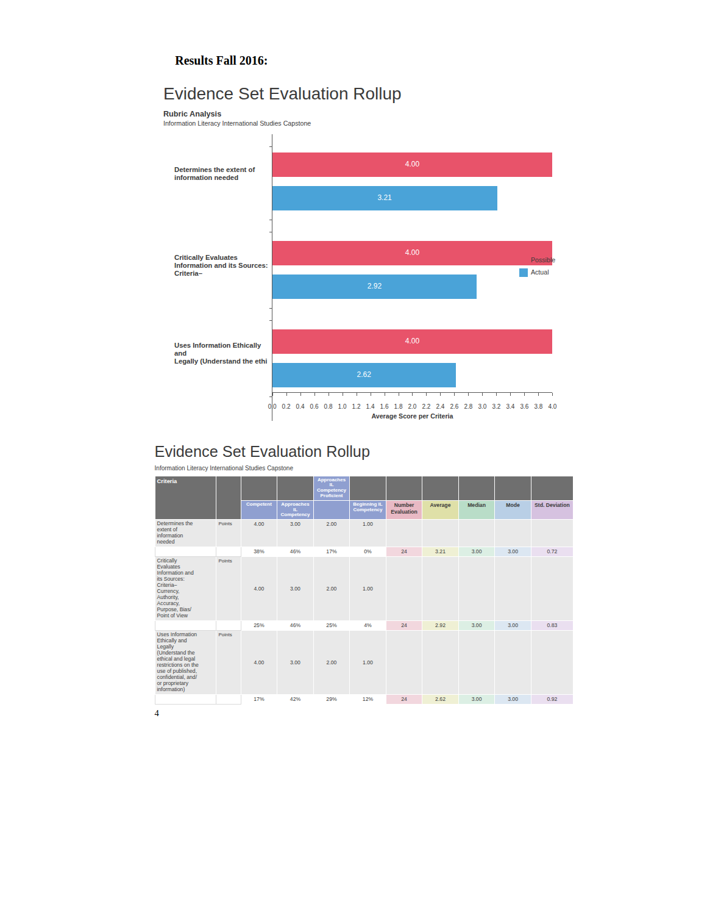Results Fall 2016:
Evidence Set Evaluation Rollup
Rubric Analysis
Information Literacy International Studies Capstone
Determines the extent of
information needed
Critically Evaluates
Information and its Sources:
Criteria–
Uses Information Ethically and
Legally (Understand the ethi
4.00
3.21
4.00
2.92
4.00
2.62
0.00.20.40.6 0.81.01.21.4 1.61.82.02.2 2.42.62.83.0 3.23.43.63.8 4.0
Average Score per Criteria
Possible
Actual
Evidence Set Evaluation Rollup
Information Literacy International Studies Capstone
| Criteria | | | | Approaches IL Competency Proficient | | | | | | |
| Competent | Approaches IL Competency | | Beginning IL Competency | Number Evaluation | Average | Median | Mode | Std. Deviation |
| Determines the extent of information needed | Points | 4.00 | 3.00 | 2.00 | 1.00 | | | | | |
| | | 38% | 46% | 17% | 0% | 24 | 3.21 | 3.00 | 3.00 | 0.72 |
| Critically Evaluates Information and its Sources: Criteria– Currency, Authority, Accuracy, Purpose, Bias/ Point of View | Points | 4.00 | 3.00 | 2.00 | 1.00 | | | | | |
| | | 25% | 46% | 25% | 4% | 24 | 2.92 | 3.00 | 3.00 | 0.83 |
| Uses Information Ethically and Legally (Understand the ethical and legal restrictions on the use of published, confidential, and/ or proprietary information) | Points | 4.00 | 3.00 | 2.00 | 1.00 | | | | | |
| | | 17% | 42% | 29% | 12% | 24 | 2.62 | 3.00 | 3.00 | 0.92 |
4